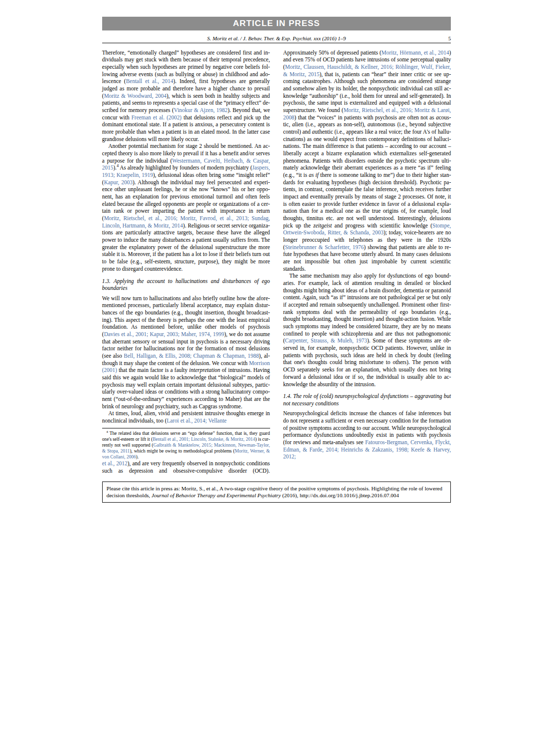ARTICLE IN PRESS
S. Moritz et al. / J. Behav. Ther. & Exp. Psychiat. xxx (2016) 1–9 5
Therefore, “emotionally charged” hypotheses are considered first and individuals may get stuck with them because of their temporal precedence, especially when such hypotheses are primed by negative core beliefs following adverse events (such as bullying or abuse) in childhood and adolescence (Bentall et al., 2014). Indeed, first hypotheses are generally judged as more probable and therefore have a higher chance to prevail (Moritz & Woodward, 2004), which is seen both in healthy subjects and patients, and seems to represents a special case of the “primacy effect” described for memory processes (Vinokur & Ajzen, 1982). Beyond that, we concur with Freeman et al. (2002) that delusions reflect and pick up the dominant emotional state. If a patient is anxious, a persecutory content is more probable than when a patient is in an elated mood. In the latter case grandiose delusions will more likely occur.
Another potential mechanism for stage 2 should be mentioned. An accepted theory is also more likely to prevail if it has a benefit and/or serves a purpose for the individual (Westermann, Cavelti, Heibach, & Caspar, 2015).4 As already highlighted by founders of modern psychiatry (Jaspers, 1913; Kraepelin, 1919), delusional ideas often bring some “insight relief” (Kapur, 2003). Although the individual may feel persecuted and experience other unpleasant feelings, he or she now “knows” his or her opponent, has an explanation for previous emotional turmoil and often feels elated because the alleged opponents are people or organizations of a certain rank or power imparting the patient with importance in return (Moritz, Rietschel, et al., 2016; Moritz, Favrod, et al., 2013; Sundag, Lincoln, Hartmann, & Moritz, 2014). Religious or secret service organizations are particularly attractive targets, because these have the alleged power to induce the many disturbances a patient usually suffers from. The greater the explanatory power of the delusional superstructure the more stable it is. Moreover, if the patient has a lot to lose if their beliefs turn out to be false (e.g., self-esteem, structure, purpose), they might be more prone to disregard counterevidence.
1.3. Applying the account to hallucinations and disturbances of ego boundaries
We will now turn to hallucinations and also briefly outline how the aforementioned processes, particularly liberal acceptance, may explain disturbances of the ego boundaries (e.g., thought insertion, thought broadcasting). This aspect of the theory is perhaps the one with the least empirical foundation. As mentioned before, unlike other models of psychosis (Davies et al., 2001; Kapur, 2003; Maher, 1974, 1999), we do not assume that aberrant sensory or sensual input in psychosis is a necessary driving factor neither for hallucinations nor for the formation of most delusions (see also Bell, Halligan, & Ellis, 2008; Chapman & Chapman, 1988), although it may shape the content of the delusion. We concur with Morrison (2001) that the main factor is a faulty interpretation of intrusions. Having said this we again would like to acknowledge that “biological” models of psychosis may well explain certain important delusional subtypes, particularly over-valued ideas or conditions with a strong hallucinatory component (“out-of-the-ordinary” experiences according to Maher) that are the brink of neurology and psychiatry, such as Capgras syndrome.
At times, loud, alien, vivid and persistent intrusive thoughts emerge in nonclinical individuals, too (Laroi et al., 2014; Vellante
4 The related idea that delusions serve an “ego defense” function, that is, they guard one's self-esteem or lift it (Bentall et al., 2001; Lincoln, Stahnke, & Moritz, 2014) is currently not well supported (Galbraith & Manktelow, 2015; Mackinnon, Newman-Taylor, & Stopa, 2011), which might be owing to methodological problems (Moritz, Werner, & von Collani, 2006).
et al., 2012), and are very frequently observed in nonpsychotic conditions such as depression and obsessive-compulsive disorder (OCD). Approximately 50% of depressed patients (Moritz, Hörmann, et al., 2014) and even 75% of OCD patients have intrusions of some perceptual quality (Moritz, Claussen, Hauschildt, & Kellner, 2016; Röhlinger, Wulf, Fieker, & Moritz, 2015), that is, patients can “hear” their inner critic or see upcoming catastrophes. Although such phenomena are considered strange and somehow alien by its holder, the nonpsychotic individual can still acknowledge “authorship” (i.e., hold them for unreal and self-generated). In psychosis, the same input is externalized and equipped with a delusional superstructure. We found (Moritz, Rietschel, et al., 2016; Moritz & Larøi, 2008) that the “voices” in patients with psychosis are often not as acoustic, alien (i.e., appears as non-self), autonomous (i.e., beyond subjective control) and authentic (i.e., appears like a real voice; the four A's of hallucinations) as one would expect from contemporary definitions of hallucinations. The main difference is that patients – according to our account – liberally accept a bizarre explanation which externalizes self-generated phenomena. Patients with disorders outside the psychotic spectrum ultimately acknowledge their aberrant experiences as a mere “as if” feeling (e.g., “it is as if there is someone talking to me”) due to their higher standards for evaluating hypotheses (high decision threshold). Psychotic patients, in contrast, contemplate the false inference, which receives further impact and eventually prevails by means of stage 2 processes. Of note, it is often easier to provide further evidence in favor of a delusional explanation than for a medical one as the true origins of, for example, loud thoughts, tinnitus etc. are not well understood. Interestingly, delusions pick up the zeitgeist and progress with scientific knowledge (Stompe, Ortwein-Swoboda, Ritter, & Schanda, 2003); today, voice-hearers are no longer preoccupied with telephones as they were in the 1920s (Steinebrunner & Scharfetter, 1976) showing that patients are able to refute hypotheses that have become utterly absurd. In many cases delusions are not impossible but often just improbable by current scientific standards.
The same mechanism may also apply for dysfunctions of ego boundaries. For example, lack of attention resulting in derailed or blocked thoughts might bring about ideas of a brain disorder, dementia or paranoid content. Again, such “as if” intrusions are not pathological per se but only if accepted and remain subsequently unchallenged. Prominent other first-rank symptoms deal with the permeability of ego boundaries (e.g., thought broadcasting, thought insertion) and thought-action fusion. While such symptoms may indeed be considered bizarre, they are by no means confined to people with schizophrenia and are thus not pathognomonic (Carpenter, Strauss, & Muleh, 1973). Some of these symptoms are observed in, for example, nonpsychotic OCD patients. However, unlike in patients with psychosis, such ideas are held in check by doubt (feeling that one's thoughts could bring misfortune to others). The person with OCD separately seeks for an explanation, which usually does not bring forward a delusional idea or if so, the individual is usually able to acknowledge the absurdity of the intrusion.
1.4. The role of (cold) neuropsychological dysfunctions – aggravating but not necessary conditions
Neuropsychological deficits increase the chances of false inferences but do not represent a sufficient or even necessary condition for the formation of positive symptoms according to our account. While neuropsychological performance dysfunctions undoubtedly exist in patients with psychosis (for reviews and meta-analyses see Fatouros-Bergman, Cervenka, Flyckt, Edman, & Farde, 2014; Heinrichs & Zakzanis, 1998; Keefe & Harvey, 2012;
Please cite this article in press as: Moritz, S., et al., A two-stage cognitive theory of the positive symptoms of psychosis. Highlighting the role of lowered decision thresholds, Journal of Behavior Therapy and Experimental Psychiatry (2016), http://dx.doi.org/10.1016/j.jbtep.2016.07.004